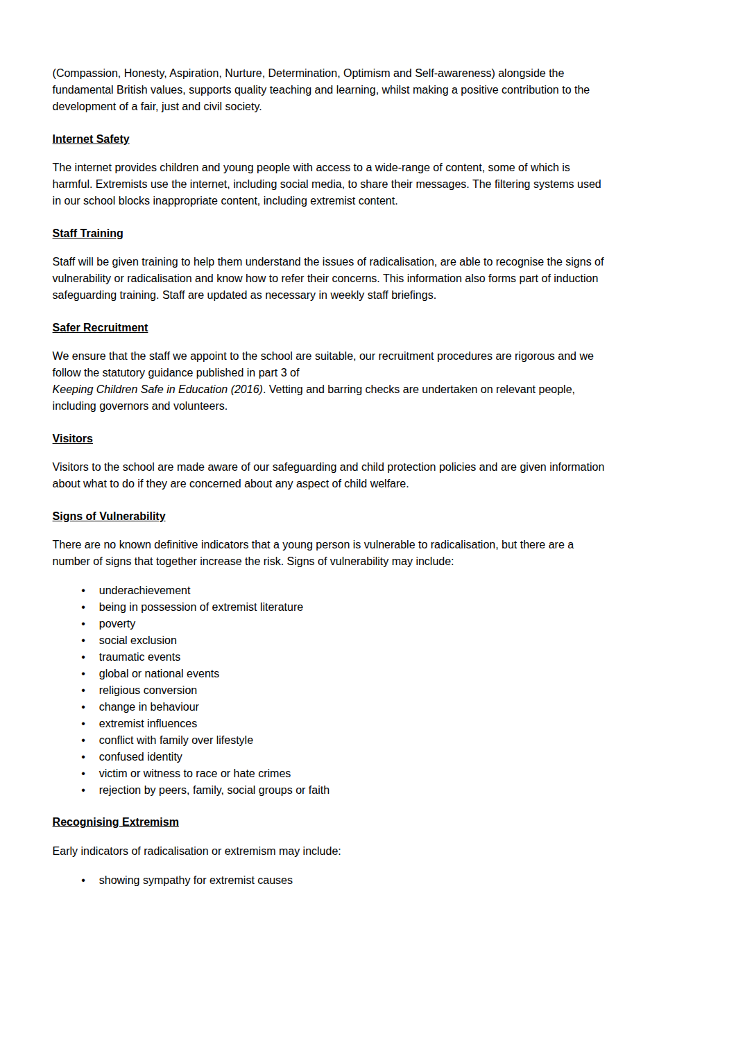(Compassion, Honesty, Aspiration, Nurture, Determination, Optimism and Self-awareness) alongside the fundamental British values, supports quality teaching and learning, whilst making a positive contribution to the development of a fair, just and civil society.
Internet Safety
The internet provides children and young people with access to a wide-range of content, some of which is harmful. Extremists use the internet, including social media, to share their messages. The filtering systems used in our school blocks inappropriate content, including extremist content.
Staff Training
Staff will be given training to help them understand the issues of radicalisation, are able to recognise the signs of vulnerability or radicalisation and know how to refer their concerns. This information also forms part of induction safeguarding training. Staff are updated as necessary in weekly staff briefings.
Safer Recruitment
We ensure that the staff we appoint to the school are suitable, our recruitment procedures are rigorous and we follow the statutory guidance published in part 3 of
Keeping Children Safe in Education (2016). Vetting and barring checks are undertaken on relevant people, including governors and volunteers.
Visitors
Visitors to the school are made aware of our safeguarding and child protection policies and are given information about what to do if they are concerned about any aspect of child welfare.
Signs of Vulnerability
There are no known definitive indicators that a young person is vulnerable to radicalisation, but there are a number of signs that together increase the risk. Signs of vulnerability may include:
underachievement
being in possession of extremist literature
poverty
social exclusion
traumatic events
global or national events
religious conversion
change in behaviour
extremist influences
conflict with family over lifestyle
confused identity
victim or witness to race or hate crimes
rejection by peers, family, social groups or faith
Recognising Extremism
Early indicators of radicalisation or extremism may include:
showing sympathy for extremist causes